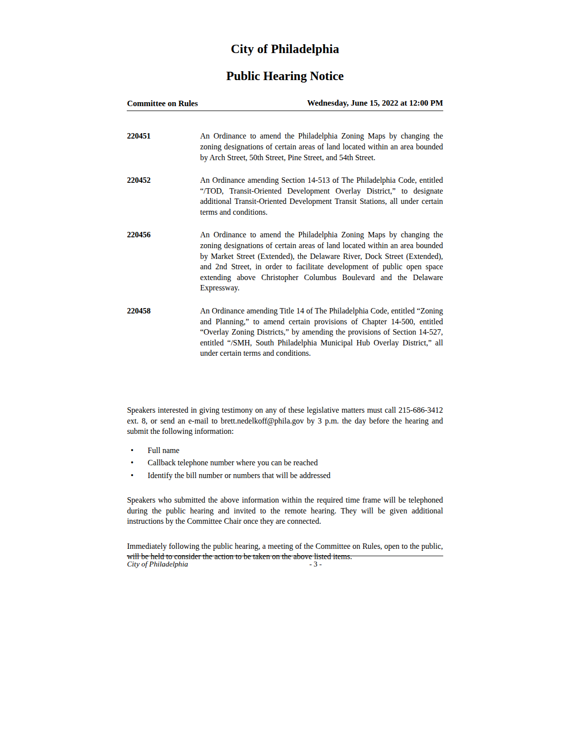City of Philadelphia
Public Hearing Notice
Committee on Rules
Wednesday, June 15, 2022 at 12:00 PM
| 220451 | An Ordinance to amend the Philadelphia Zoning Maps by changing the zoning designations of certain areas of land located within an area bounded by Arch Street, 50th Street, Pine Street, and 54th Street. |
| 220452 | An Ordinance amending Section 14-513 of The Philadelphia Code, entitled “/TOD, Transit-Oriented Development Overlay District,” to designate additional Transit-Oriented Development Transit Stations, all under certain terms and conditions. |
| 220456 | An Ordinance to amend the Philadelphia Zoning Maps by changing the zoning designations of certain areas of land located within an area bounded by Market Street (Extended), the Delaware River, Dock Street (Extended), and 2nd Street, in order to facilitate development of public open space extending above Christopher Columbus Boulevard and the Delaware Expressway. |
| 220458 | An Ordinance amending Title 14 of The Philadelphia Code, entitled “Zoning and Planning,” to amend certain provisions of Chapter 14-500, entitled “Overlay Zoning Districts,” by amending the provisions of Section 14-527, entitled “/SMH, South Philadelphia Municipal Hub Overlay District,” all under certain terms and conditions. |
Speakers interested in giving testimony on any of these legislative matters must call 215-686-3412 ext. 8, or send an e-mail to brett.nedelkoff@phila.gov by 3 p.m. the day before the hearing and submit the following information:
Full name
Callback telephone number where you can be reached
Identify the bill number or numbers that will be addressed
Speakers who submitted the above information within the required time frame will be telephoned during the public hearing and invited to the remote hearing. They will be given additional instructions by the Committee Chair once they are connected.
Immediately following the public hearing, a meeting of the Committee on Rules, open to the public, will be held to consider the action to be taken on the above listed items.
City of Philadelphia - 3 -